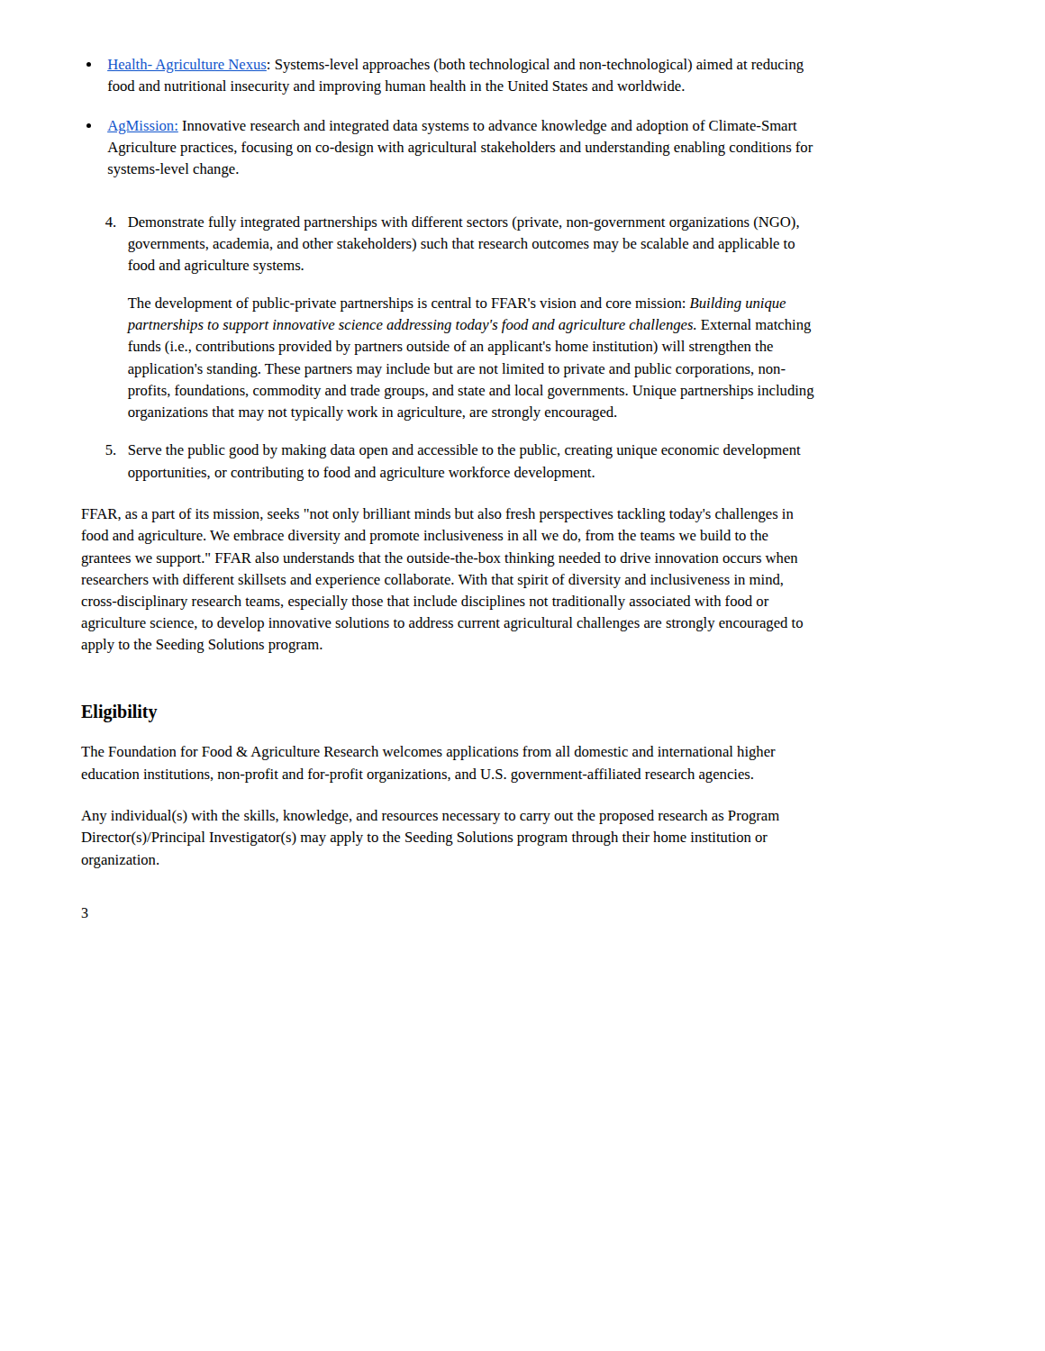Health- Agriculture Nexus: Systems-level approaches (both technological and non-technological) aimed at reducing food and nutritional insecurity and improving human health in the United States and worldwide.
AgMission: Innovative research and integrated data systems to advance knowledge and adoption of Climate-Smart Agriculture practices, focusing on co-design with agricultural stakeholders and understanding enabling conditions for systems-level change.
Demonstrate fully integrated partnerships with different sectors (private, non-government organizations (NGO), governments, academia, and other stakeholders) such that research outcomes may be scalable and applicable to food and agriculture systems.
The development of public-private partnerships is central to FFAR's vision and core mission: Building unique partnerships to support innovative science addressing today's food and agriculture challenges. External matching funds (i.e., contributions provided by partners outside of an applicant's home institution) will strengthen the application's standing. These partners may include but are not limited to private and public corporations, non-profits, foundations, commodity and trade groups, and state and local governments. Unique partnerships including organizations that may not typically work in agriculture, are strongly encouraged.
Serve the public good by making data open and accessible to the public, creating unique economic development opportunities, or contributing to food and agriculture workforce development.
FFAR, as a part of its mission, seeks "not only brilliant minds but also fresh perspectives tackling today's challenges in food and agriculture. We embrace diversity and promote inclusiveness in all we do, from the teams we build to the grantees we support." FFAR also understands that the outside-the-box thinking needed to drive innovation occurs when researchers with different skillsets and experience collaborate. With that spirit of diversity and inclusiveness in mind, cross-disciplinary research teams, especially those that include disciplines not traditionally associated with food or agriculture science, to develop innovative solutions to address current agricultural challenges are strongly encouraged to apply to the Seeding Solutions program.
Eligibility
The Foundation for Food & Agriculture Research welcomes applications from all domestic and international higher education institutions, non-profit and for-profit organizations, and U.S. government-affiliated research agencies.
Any individual(s) with the skills, knowledge, and resources necessary to carry out the proposed research as Program Director(s)/Principal Investigator(s) may apply to the Seeding Solutions program through their home institution or organization.
3